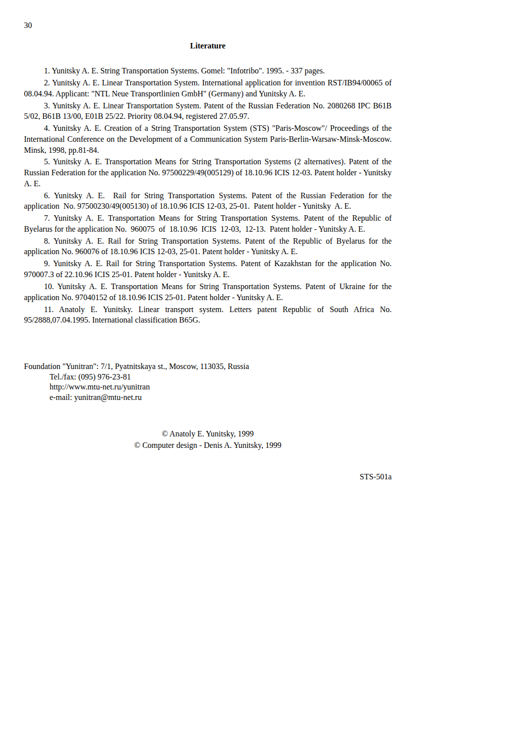30
Literature
1. Yunitsky A. E. String Transportation Systems. Gomel: "Infotribo". 1995. - 337 pages.
2. Yunitsky A. E. Linear Transportation System. International application for invention RST/IB94/00065 of 08.04.94. Applicant: "NTL Neue Transportlinien GmbH" (Germany) and Yunitsky A. E.
3. Yunitsky A. E. Linear Transportation System. Patent of the Russian Federation No. 2080268 IPC B61B 5/02, B61B 13/00, E01B 25/22. Priority 08.04.94, registered 27.05.97.
4. Yunitsky A. E. Creation of a String Transportation System (STS) "Paris-Moscow"/ Proceedings of the International Conference on the Development of a Communication System Paris-Berlin-Warsaw-Minsk-Moscow. Minsk, 1998, pp.81-84.
5. Yunitsky A. E. Transportation Means for String Transportation Systems (2 alternatives). Patent of the Russian Federation for the application No. 97500229/49(005129) of 18.10.96 ICIS 12-03. Patent holder - Yunitsky A. E.
6. Yunitsky A. E. Rail for String Transportation Systems. Patent of the Russian Federation for the application No. 97500230/49(005130) of 18.10.96 ICIS 12-03, 25-01. Patent holder - Yunitsky A. E.
7. Yunitsky A. E. Transportation Means for String Transportation Systems. Patent of the Republic of Byelarus for the application No. 960075 of 18.10.96 ICIS 12-03, 12-13. Patent holder - Yunitsky A. E.
8. Yunitsky A. E. Rail for String Transportation Systems. Patent of the Republic of Byelarus for the application No. 960076 of 18.10.96 ICIS 12-03, 25-01. Patent holder - Yunitsky A. E.
9. Yunitsky A. E. Rail for String Transportation Systems. Patent of Kazakhstan for the application No. 970007.3 of 22.10.96 ICIS 25-01. Patent holder - Yunitsky A. E.
10. Yunitsky A. E. Transportation Means for String Transportation Systems. Patent of Ukraine for the application No. 97040152 of 18.10.96 ICIS 25-01. Patent holder - Yunitsky A. E.
11. Anatoly E. Yunitsky. Linear transport system. Letters patent Republic of South Africa No. 95/2888,07.04.1995. International classification B65G.
Foundation "Yunitran": 7/1, Pyatnitskaya st., Moscow, 113035, Russia
Tel./fax: (095) 976-23-81
http://www.mtu-net.ru/yunitran
e-mail: yunitran@mtu-net.ru
© Anatoly E. Yunitsky, 1999
© Computer design - Denis A. Yunitsky, 1999
STS-501a